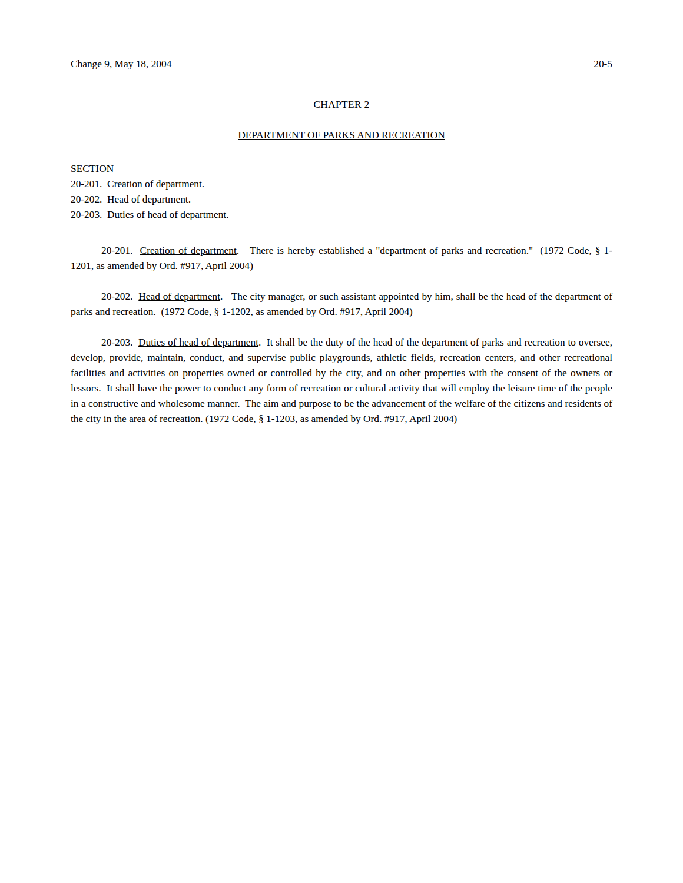Change 9, May 18, 2004
20-5
CHAPTER 2
DEPARTMENT OF PARKS AND RECREATION
SECTION
20-201. Creation of department.
20-202. Head of department.
20-203. Duties of head of department.
20-201. Creation of department. There is hereby established a "department of parks and recreation." (1972 Code, § 1-1201, as amended by Ord. #917, April 2004)
20-202. Head of department. The city manager, or such assistant appointed by him, shall be the head of the department of parks and recreation. (1972 Code, § 1-1202, as amended by Ord. #917, April 2004)
20-203. Duties of head of department. It shall be the duty of the head of the department of parks and recreation to oversee, develop, provide, maintain, conduct, and supervise public playgrounds, athletic fields, recreation centers, and other recreational facilities and activities on properties owned or controlled by the city, and on other properties with the consent of the owners or lessors. It shall have the power to conduct any form of recreation or cultural activity that will employ the leisure time of the people in a constructive and wholesome manner. The aim and purpose to be the advancement of the welfare of the citizens and residents of the city in the area of recreation. (1972 Code, § 1-1203, as amended by Ord. #917, April 2004)